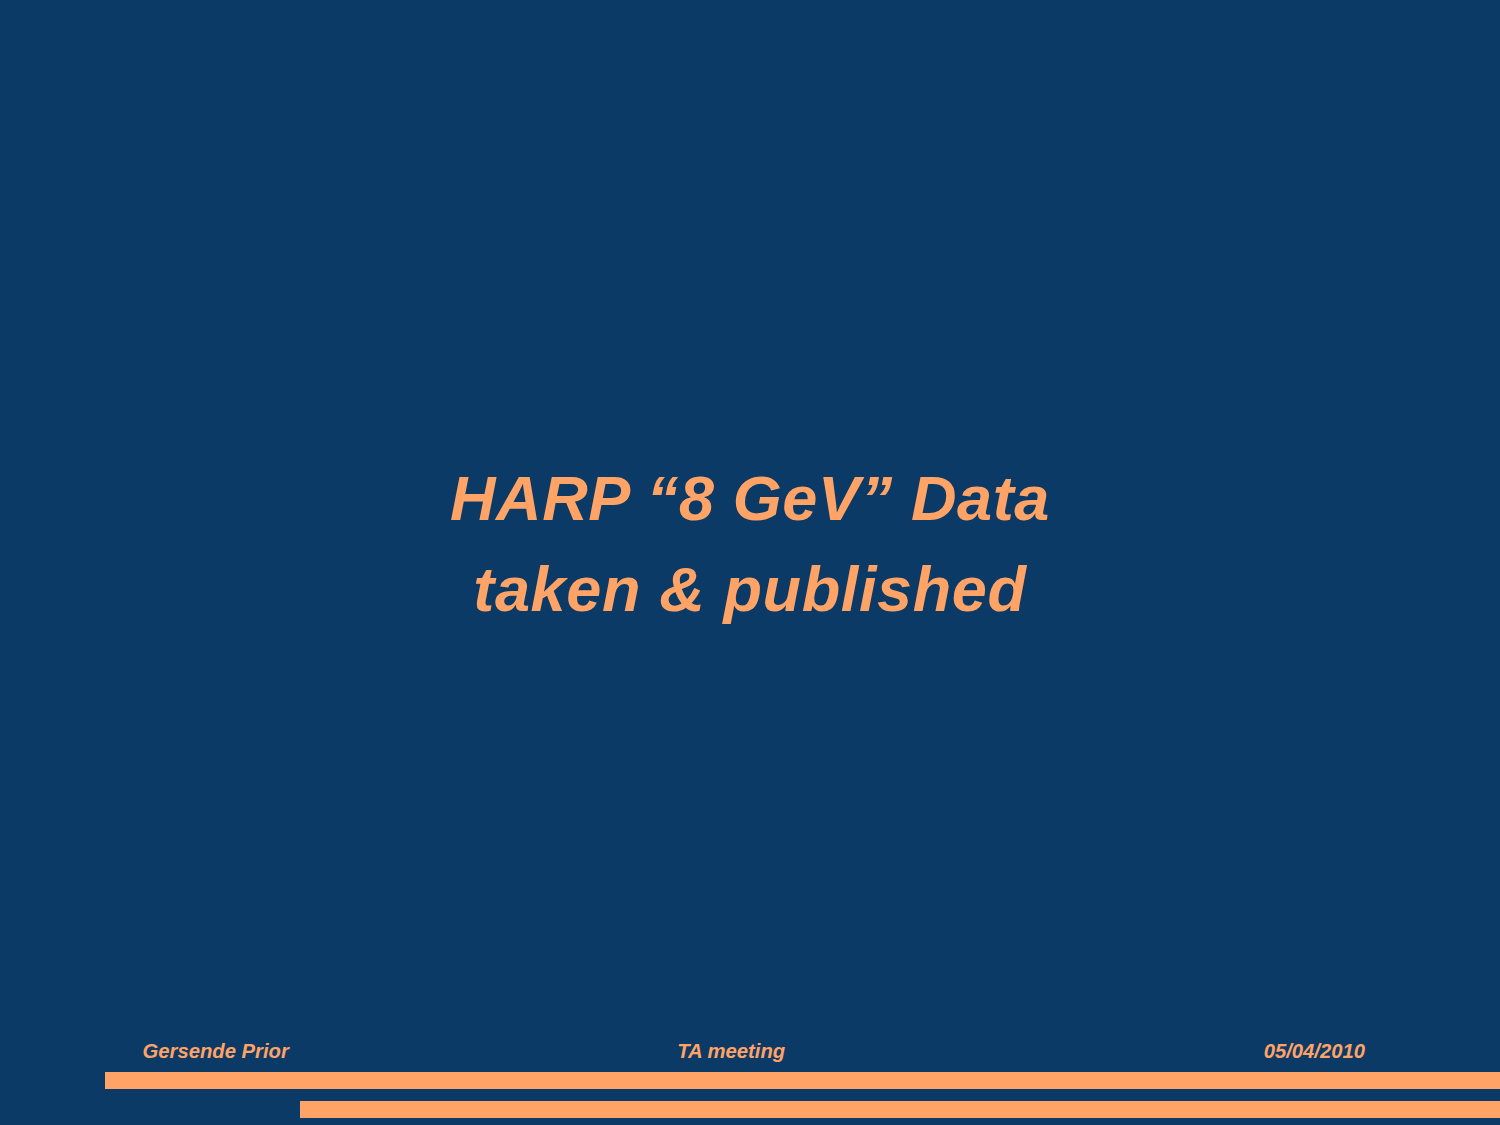HARP “8 GeV” Data
taken & published
Gersende Prior TA meeting 05/04/2010